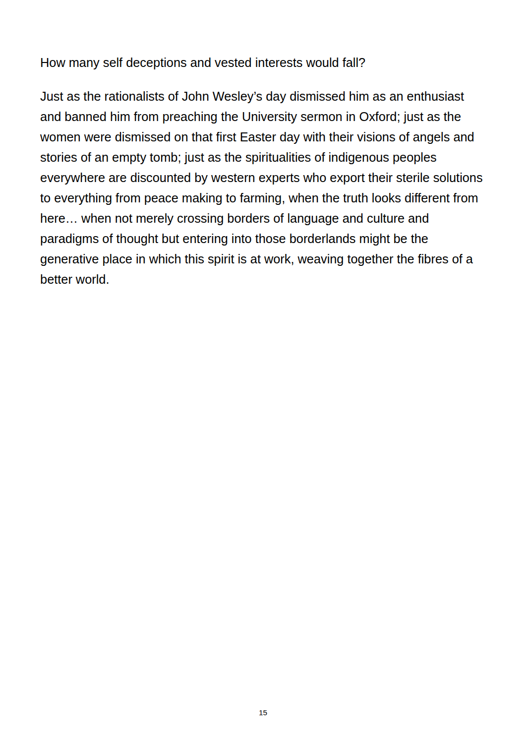How many self deceptions and vested interests would fall?
Just as the rationalists of John Wesley’s day dismissed him as an enthusiast and banned him from preaching the University sermon in Oxford; just as the women were dismissed on that first Easter day with their visions of angels and stories of an empty tomb; just as the spiritualities of indigenous peoples everywhere are discounted by western experts who export their sterile solutions to everything from peace making to farming, when the truth looks different from here… when not merely crossing borders of language and culture and paradigms of thought but entering into those borderlands might be the generative place in which this spirit is at work, weaving together the fibres of a better world.
15